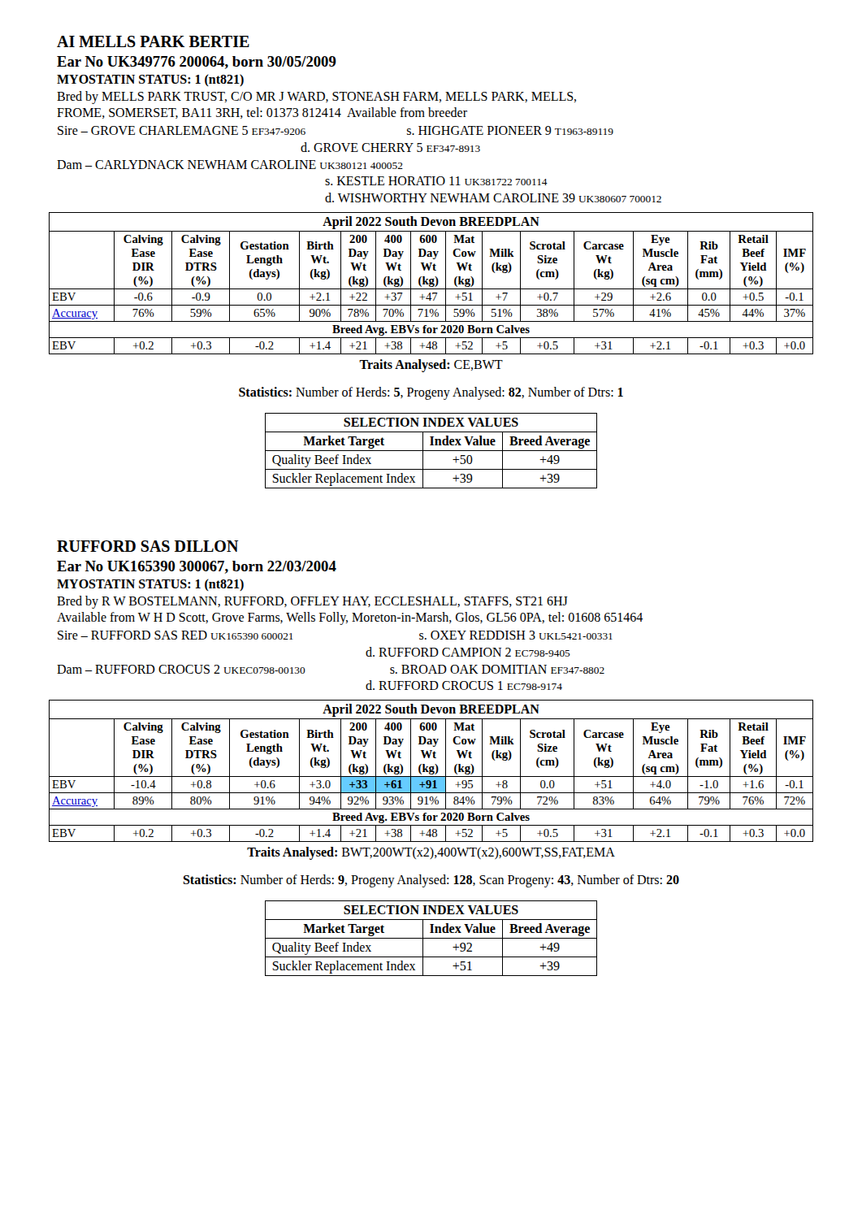AI MELLS PARK BERTIE
Ear No UK349776 200064, born 30/05/2009
MYOSTATIN STATUS: 1 (nt821)
Bred by MELLS PARK TRUST, C/O MR J WARD, STONEASH FARM, MELLS PARK, MELLS,
FROME, SOMERSET, BA11 3RH, tel: 01373 812414 Available from breeder
Sire – GROVE CHARLEMAGNE 5 EF347-9206 s. HIGHGATE PIONEER 9 T1963-89119 d. GROVE CHERRY 5 EF347-8913 Dam – CARLYDNACK NEWHAM CAROLINE UK380121 400052 s. KESTLE HORATIO 11 UK381722 700114 d. WISHWORTHY NEWHAM CAROLINE 39 UK380607 700012
April 2022 South Devon BREEDPLAN
| | Calving Ease DIR (%) | Calving Ease DTRS (%) | Gestation Length (days) | Birth Wt. (kg) | 200 Day Wt (kg) | 400 Day Wt (kg) | 600 Day Wt (kg) | Mat Cow Wt (kg) | Milk (kg) | Scrotal Size (cm) | Carcase Wt (kg) | Eye Muscle Area (sq cm) | Rib Fat (mm) | Retail Beef Yield (%) | IMF (%) |
| --- | --- | --- | --- | --- | --- | --- | --- | --- | --- | --- | --- | --- | --- | --- | --- |
| EBV | -0.6 | -0.9 | 0.0 | +2.1 | +22 | +37 | +47 | +51 | +7 | +0.7 | +29 | +2.6 | 0.0 | +0.5 | -0.1 |
| Accuracy | 76% | 59% | 65% | 90% | 78% | 70% | 71% | 59% | 51% | 38% | 57% | 41% | 45% | 44% | 37% |
| Breed Avg. EBVs for 2020 Born Calves |
| EBV | +0.2 | +0.3 | -0.2 | +1.4 | +21 | +38 | +48 | +52 | +5 | +0.5 | +31 | +2.1 | -0.1 | +0.3 | +0.0 |
Traits Analysed: CE,BWT
Statistics: Number of Herds: 5, Progeny Analysed: 82, Number of Dtrs: 1
SELECTION INDEX VALUES
| Market Target | Index Value | Breed Average |
| --- | --- | --- |
| Quality Beef Index | +50 | +49 |
| Suckler Replacement Index | +39 | +39 |
RUFFORD SAS DILLON
Ear No UK165390 300067, born 22/03/2004
MYOSTATIN STATUS: 1 (nt821)
Bred by R W BOSTELMANN, RUFFORD, OFFLEY HAY, ECCLESHALL, STAFFS, ST21 6HJ
Available from W H D Scott, Grove Farms, Wells Folly, Moreton-in-Marsh, Glos, GL56 0PA, tel: 01608 651464
Sire – RUFFORD SAS RED UK165390 600021 s. OXEY REDDISH 3 UKL5421-00331 d. RUFFORD CAMPION 2 EC798-9405 Dam – RUFFORD CROCUS 2 UKEC0798-00130 s. BROAD OAK DOMITIAN EF347-8802 d. RUFFORD CROCUS 1 EC798-9174
April 2022 South Devon BREEDPLAN
| | Calving Ease DIR (%) | Calving Ease DTRS (%) | Gestation Length (days) | Birth Wt. (kg) | 200 Day Wt (kg) | 400 Day Wt (kg) | 600 Day Wt (kg) | Mat Cow Wt (kg) | Milk (kg) | Scrotal Size (cm) | Carcase Wt (kg) | Eye Muscle Area (sq cm) | Rib Fat (mm) | Retail Beef Yield (%) | IMF (%) |
| --- | --- | --- | --- | --- | --- | --- | --- | --- | --- | --- | --- | --- | --- | --- | --- |
| EBV | -10.4 | +0.8 | +0.6 | +3.0 | +33 | +61 | +91 | +95 | +8 | 0.0 | +51 | +4.0 | -1.0 | +1.6 | -0.1 |
| Accuracy | 89% | 80% | 91% | 94% | 92% | 93% | 91% | 84% | 79% | 72% | 83% | 64% | 79% | 76% | 72% |
| Breed Avg. EBVs for 2020 Born Calves |
| EBV | +0.2 | +0.3 | -0.2 | +1.4 | +21 | +38 | +48 | +52 | +5 | +0.5 | +31 | +2.1 | -0.1 | +0.3 | +0.0 |
Traits Analysed: BWT,200WT(x2),400WT(x2),600WT,SS,FAT,EMA
Statistics: Number of Herds: 9, Progeny Analysed: 128, Scan Progeny: 43, Number of Dtrs: 20
SELECTION INDEX VALUES
| Market Target | Index Value | Breed Average |
| --- | --- | --- |
| Quality Beef Index | +92 | +49 |
| Suckler Replacement Index | +51 | +39 |